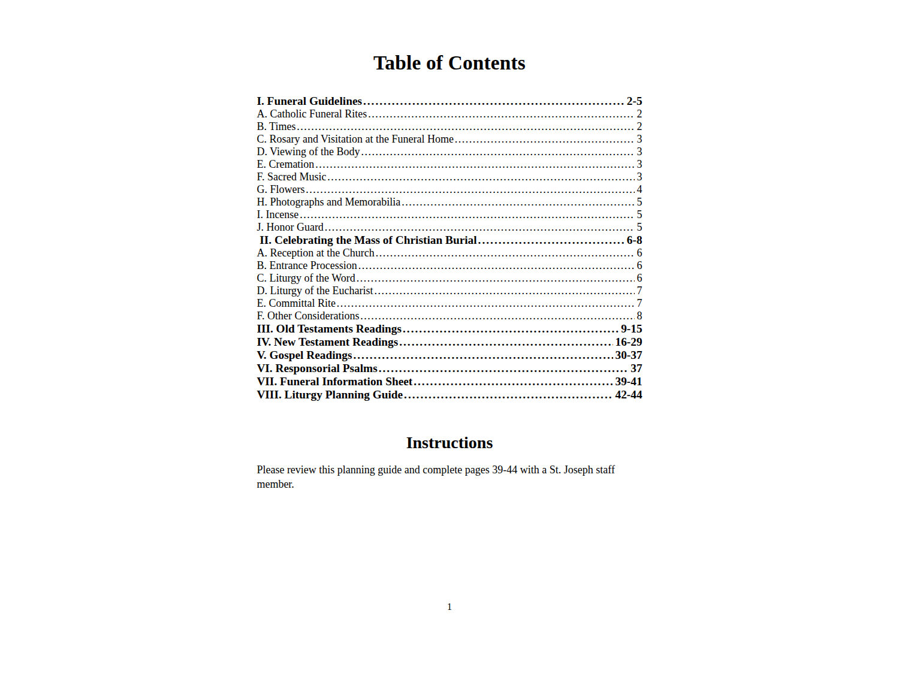Table of Contents
I. Funeral Guidelines ................................................................................................................. 2-5
A. Catholic Funeral Rites ................................................................................................................. 2
B. Times ................................................................................................................. 2
C. Rosary and Visitation at the Funeral Home ................................................................................................................. 3
D. Viewing of the Body ................................................................................................................. 3
E. Cremation ................................................................................................................. 3
F. Sacred Music ................................................................................................................. 3
G. Flowers ................................................................................................................. 4
H. Photographs and Memorabilia ................................................................................................................. 5
I. Incense ................................................................................................................. 5
J. Honor Guard ................................................................................................................. 5
II. Celebrating the Mass of Christian Burial ................................................................................................................. 6-8
A. Reception at the Church ................................................................................................................. 6
B. Entrance Procession ................................................................................................................. 6
C. Liturgy of the Word ................................................................................................................. 6
D. Liturgy of the Eucharist ................................................................................................................. 7
E. Committal Rite ................................................................................................................. 7
F. Other Considerations ................................................................................................................. 8
III. Old Testaments Readings ................................................................................................................. 9-15
IV. New Testament Readings ................................................................................................................. 16-29
V. Gospel Readings ................................................................................................................. 30-37
VI. Responsorial Psalms ................................................................................................................. 37
VII. Funeral Information Sheet ................................................................................................................. 39-41
VIII. Liturgy Planning Guide ................................................................................................................. 42-44
Instructions
Please review this planning guide and complete pages 39-44 with a St. Joseph staff member.
1